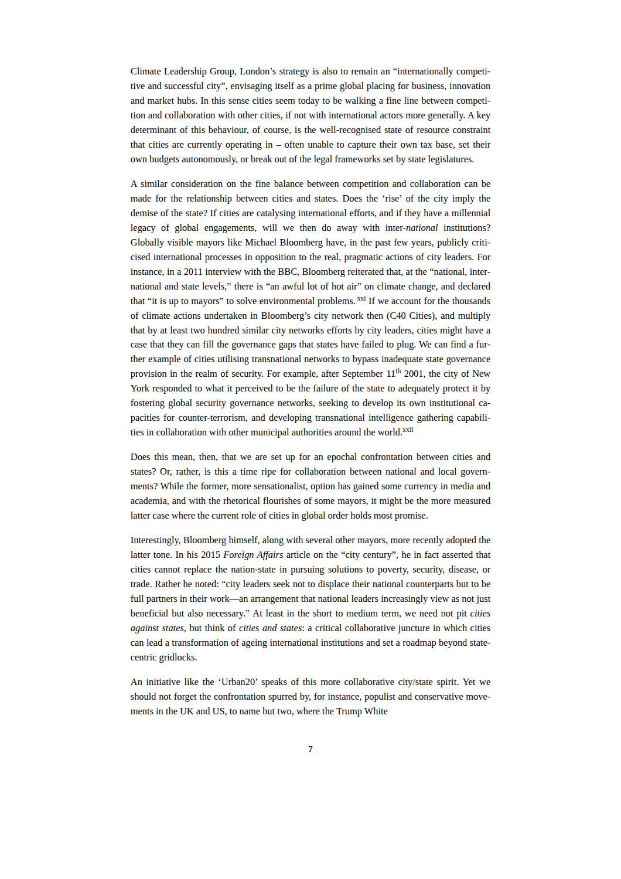Climate Leadership Group, London’s strategy is also to remain an “internationally competitive and successful city”, envisaging itself as a prime global placing for business, innovation and market hubs. In this sense cities seem today to be walking a fine line between competition and collaboration with other cities, if not with international actors more generally. A key determinant of this behaviour, of course, is the well-recognised state of resource constraint that cities are currently operating in – often unable to capture their own tax base, set their own budgets autonomously, or break out of the legal frameworks set by state legislatures.
A similar consideration on the fine balance between competition and collaboration can be made for the relationship between cities and states. Does the ‘rise’ of the city imply the demise of the state? If cities are catalysing international efforts, and if they have a millennial legacy of global engagements, will we then do away with inter-national institutions? Globally visible mayors like Michael Bloomberg have, in the past few years, publicly criticised international processes in opposition to the real, pragmatic actions of city leaders. For instance, in a 2011 interview with the BBC, Bloomberg reiterated that, at the “national, international and state levels,” there is “an awful lot of hot air” on climate change, and declared that “it is up to mayors” to solve environmental problems. xxi If we account for the thousands of climate actions undertaken in Bloomberg’s city network then (C40 Cities), and multiply that by at least two hundred similar city networks efforts by city leaders, cities might have a case that they can fill the governance gaps that states have failed to plug. We can find a further example of cities utilising transnational networks to bypass inadequate state governance provision in the realm of security. For example, after September 11th 2001, the city of New York responded to what it perceived to be the failure of the state to adequately protect it by fostering global security governance networks, seeking to develop its own institutional capacities for counter-terrorism, and developing transnational intelligence gathering capabilities in collaboration with other municipal authorities around the world.xxii
Does this mean, then, that we are set up for an epochal confrontation between cities and states? Or, rather, is this a time ripe for collaboration between national and local governments? While the former, more sensationalist, option has gained some currency in media and academia, and with the rhetorical flourishes of some mayors, it might be the more measured latter case where the current role of cities in global order holds most promise.
Interestingly, Bloomberg himself, along with several other mayors, more recently adopted the latter tone. In his 2015 Foreign Affairs article on the “city century”, he in fact asserted that cities cannot replace the nation-state in pursuing solutions to poverty, security, disease, or trade. Rather he noted: “city leaders seek not to displace their national counterparts but to be full partners in their work—an arrangement that national leaders increasingly view as not just beneficial but also necessary.” At least in the short to medium term, we need not pit cities against states, but think of cities and states: a critical collaborative juncture in which cities can lead a transformation of ageing international institutions and set a roadmap beyond state-centric gridlocks.
An initiative like the ‘Urban20’ speaks of this more collaborative city/state spirit. Yet we should not forget the confrontation spurred by, for instance, populist and conservative movements in the UK and US, to name but two, where the Trump White
7